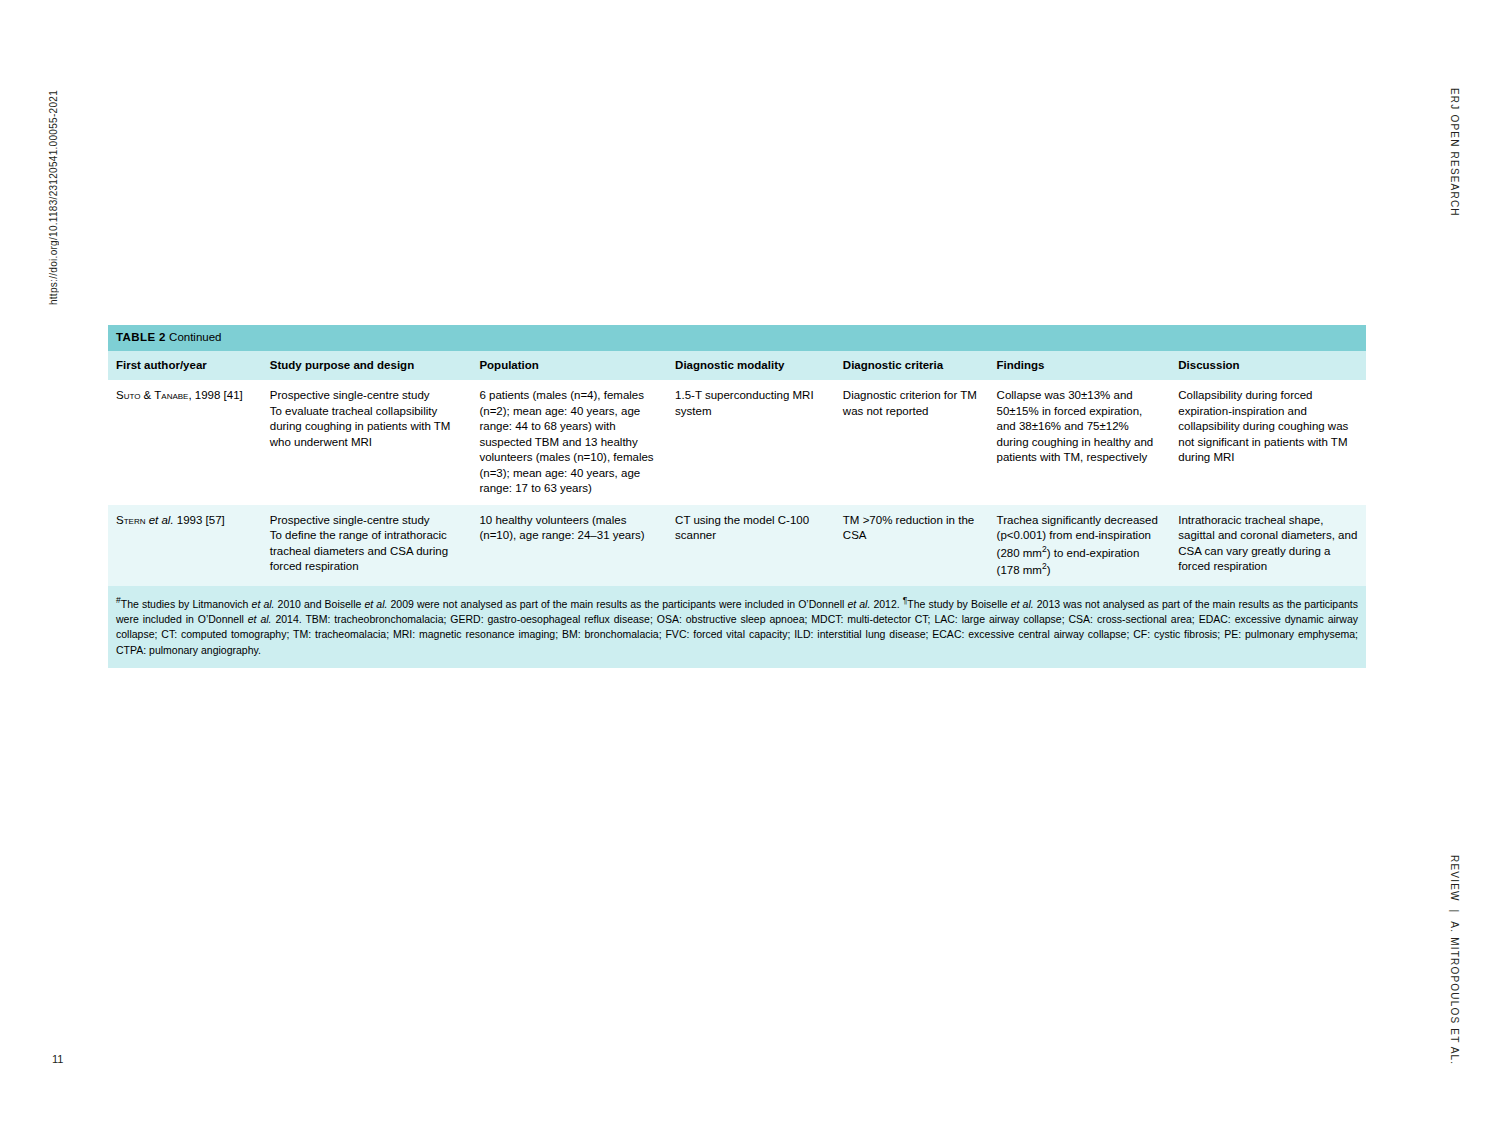https://doi.org/10.1183/23120541.00055-2021
ERJ OPEN RESEARCH
REVIEW | A. MITROPOULOS ET AL.
11
TABLE 2 Continued
| First author/year | Study purpose and design | Population | Diagnostic modality | Diagnostic criteria | Findings | Discussion |
| --- | --- | --- | --- | --- | --- | --- |
| Suto & Tanabe , 1998 [41] | Prospective single-centre study To evaluate tracheal collapsibility during coughing in patients with TM who underwent MRI | 6 patients (males (n=4), females (n=2); mean age: 40 years, age range: 44 to 68 years) with suspected TBM and 13 healthy volunteers (males (n=10), females (n=3); mean age: 40 years, age range: 17 to 63 years) | 1.5-T superconducting MRI system | Diagnostic criterion for TM was not reported | Collapse was 30±13% and 50±15% in forced expiration, and 38±16% and 75±12% during coughing in healthy and patients with TM, respectively | Collapsibility during forced expiration-inspiration and collapsibility during coughing was not significant in patients with TM during MRI |
| Stern et al. 1993 [57] | Prospective single-centre study To define the range of intrathoracic tracheal diameters and CSA during forced respiration | 10 healthy volunteers (males (n=10), age range: 24–31 years) | CT using the model C-100 scanner | TM >70% reduction in the CSA | Trachea significantly decreased (p<0.001) from end-inspiration (280 mm 2 ) to end-expiration (178 mm 2 ) | Intrathoracic tracheal shape, sagittal and coronal diameters, and CSA can vary greatly during a forced respiration |
| # The studies by Litmanovich et al. 2010 and Boiselle et al. 2009 were not analysed as part of the main results as the participants were included in O’Donnell et al. 2012. ¶ The study by Boiselle et al. 2013 was not analysed as part of the main results as the participants were included in O’Donnell et al. 2014. TBM: tracheobronchomalacia; GERD: gastro-oesophageal reflux disease; OSA: obstructive sleep apnoea; MDCT: multi-detector CT; LAC: large airway collapse; CSA: cross-sectional area; EDAC: excessive dynamic airway collapse; CT: computed tomography; TM: tracheomalacia; MRI: magnetic resonance imaging; BM: bronchomalacia; FVC: forced vital capacity; ILD: interstitial lung disease; ECAC: excessive central airway collapse; CF: cystic fibrosis; PE: pulmonary emphysema; CTPA: pulmonary angiography. |